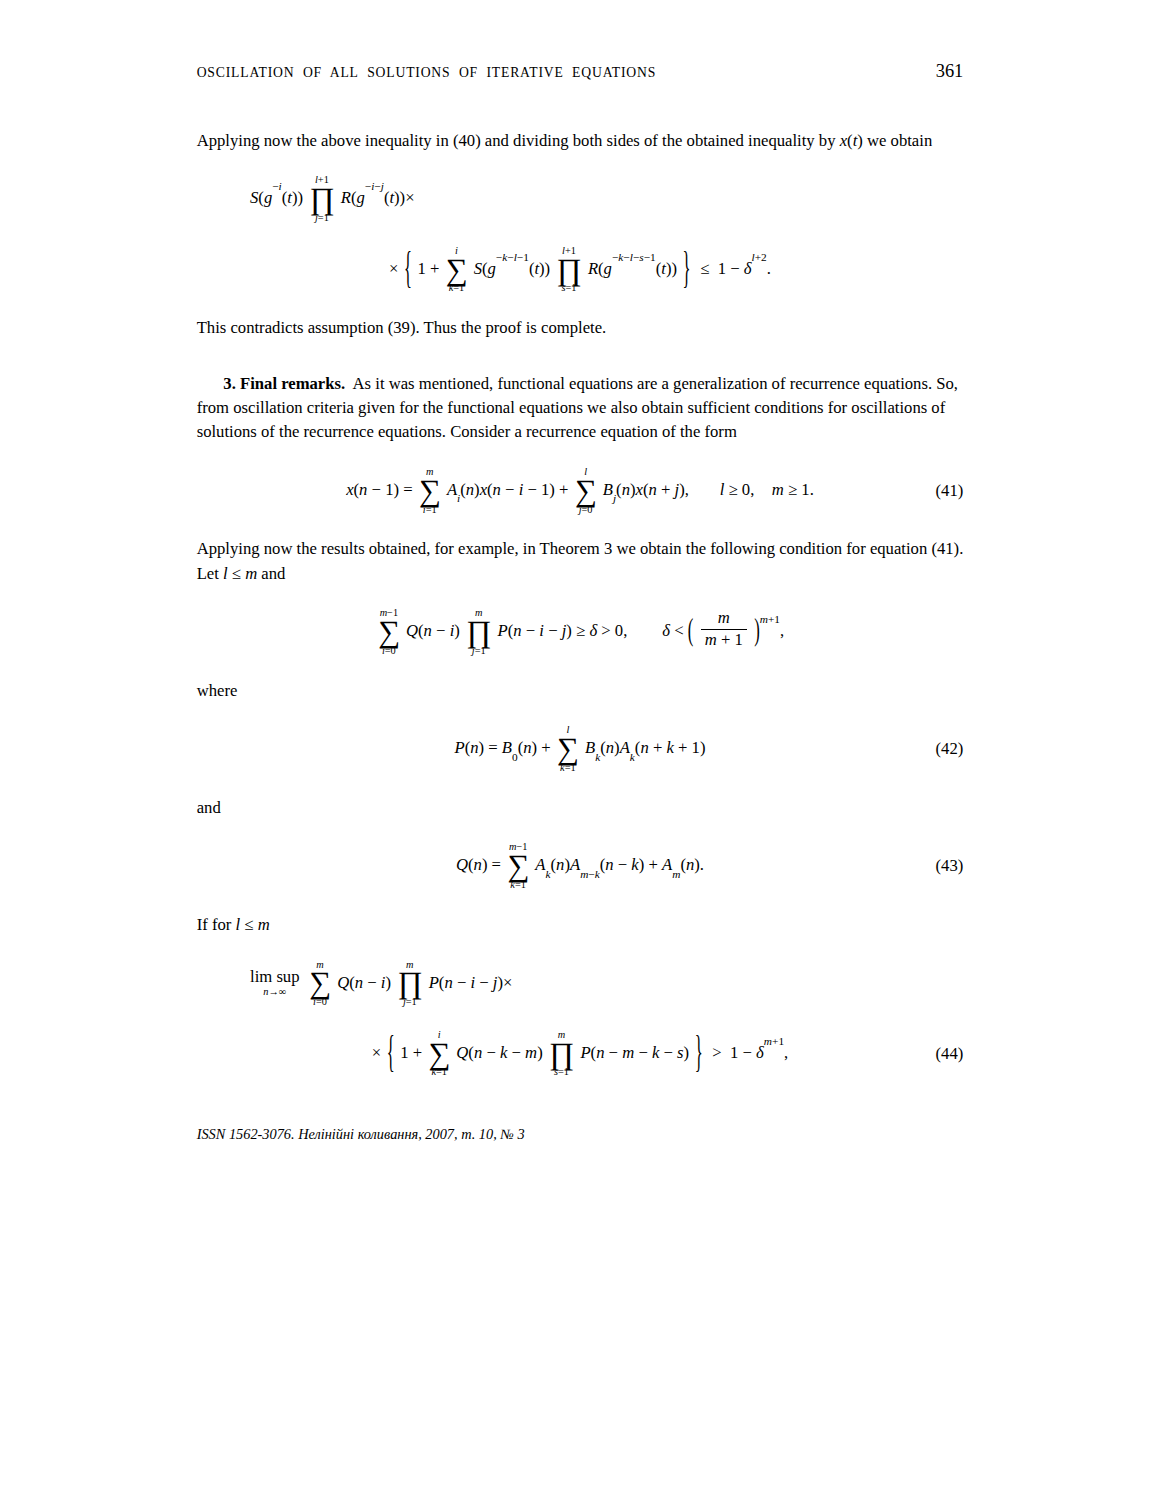Oscillation of all solutions of iterative equations 361
Applying now the above inequality in (40) and dividing both sides of the obtained inequality by x(t) we obtain
S(g−i(t)) l+1∏j=1 R(g−i−j(t))×
× { 1 + i∑k=1 S(g−k−l−1(t)) l+1∏s=1 R(g−k−l−s−1(t)) } ≤ 1 − δl+2.
This contradicts assumption (39). Thus the proof is complete.
3. Final remarks. As it was mentioned, functional equations are a generalization of recurrence equations. So, from oscillation criteria given for the functional equations we also obtain sufficient conditions for oscillations of solutions of the recurrence equations. Consider a recurrence equation of the form
x(n − 1) = m∑i=1 Ai(n)x(n − i − 1) + l∑j=0 Bj(n)x(n + j), l ≥ 0, m ≥ 1. (41)
Applying now the results obtained, for example, in Theorem 3 we obtain the following condition for equation (41). Let l ≤ m and
m−1∑i=0 Q(n − i) m∏j=1 P(n − i − j) ≥ δ > 0, δ < ( mm + 1 )m+1,
where
P(n) = B0(n) + l∑k=1 Bk(n)Ak(n + k + 1) (42)
and
Q(n) = m−1∑k=1 Ak(n)Am−k(n − k) + Am(n). (43)
If for l ≤ m
lim sup n→∞ m∑i=0 Q(n − i) m∏j=1 P(n − i − j)×
× { 1 + i∑k=1 Q(n − k − m) m∏s=1 P(n − m − k − s) } > 1 − δm+1, (44)
ISSN 1562-3076. Нелінійні коливання, 2007, т. 10, № 3